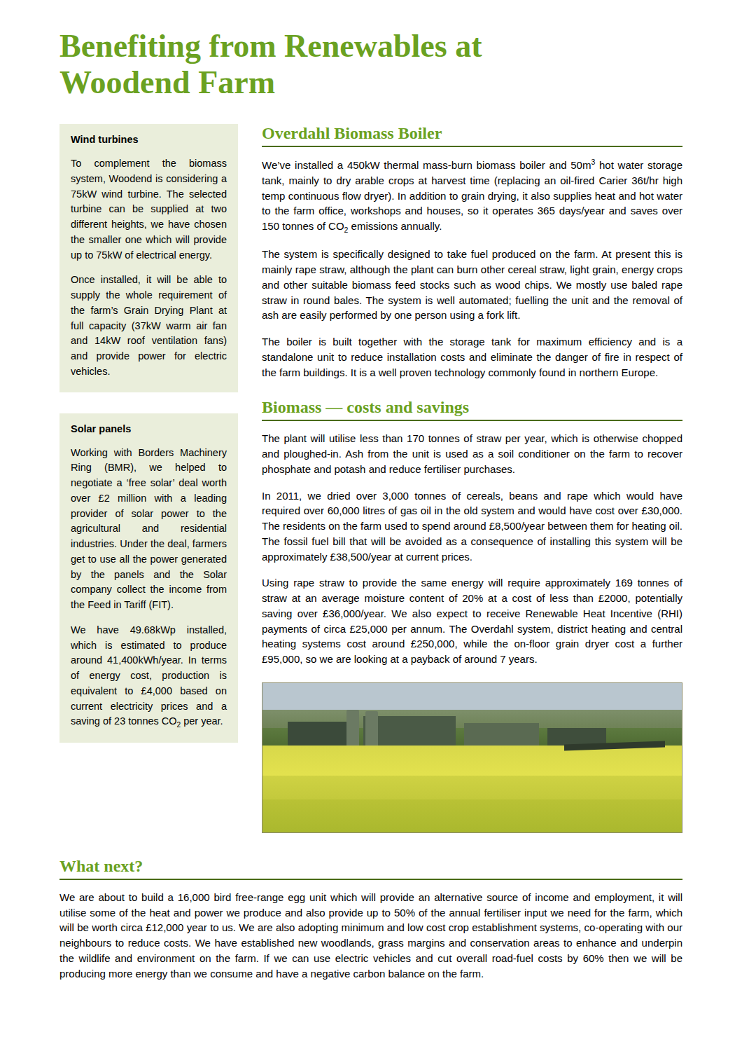Benefiting from Renewables at
Woodend Farm
Wind turbines
To complement the biomass system, Woodend is considering a 75kW wind turbine. The selected turbine can be supplied at two different heights, we have chosen the smaller one which will provide up to 75kW of electrical energy.
Once installed, it will be able to supply the whole requirement of the farm’s Grain Drying Plant at full capacity (37kW warm air fan and 14kW roof ventilation fans) and provide power for electric vehicles.
Solar panels
Working with Borders Machinery Ring (BMR), we helped to negotiate a ‘free solar’ deal worth over £2 million with a leading provider of solar power to the agricultural and residential industries. Under the deal, farmers get to use all the power generated by the panels and the Solar company collect the income from the Feed in Tariff (FIT).
We have 49.68kWp installed, which is estimated to produce around 41,400kWh/year. In terms of energy cost, production is equivalent to £4,000 based on current electricity prices and a saving of 23 tonnes CO2 per year.
Overdahl Biomass Boiler
We’ve installed a 450kW thermal mass-burn biomass boiler and 50m3 hot water storage tank, mainly to dry arable crops at harvest time (replacing an oil-fired Carier 36t/hr high temp continuous flow dryer). In addition to grain drying, it also supplies heat and hot water to the farm office, workshops and houses, so it operates 365 days/year and saves over 150 tonnes of CO2 emissions annually.
The system is specifically designed to take fuel produced on the farm. At present this is mainly rape straw, although the plant can burn other cereal straw, light grain, energy crops and other suitable biomass feed stocks such as wood chips. We mostly use baled rape straw in round bales. The system is well automated; fuelling the unit and the removal of ash are easily performed by one person using a fork lift.
The boiler is built together with the storage tank for maximum efficiency and is a standalone unit to reduce installation costs and eliminate the danger of fire in respect of the farm buildings. It is a well proven technology commonly found in northern Europe.
Biomass — costs and savings
The plant will utilise less than 170 tonnes of straw per year, which is otherwise chopped and ploughed-in. Ash from the unit is used as a soil conditioner on the farm to recover phosphate and potash and reduce fertiliser purchases.
In 2011, we dried over 3,000 tonnes of cereals, beans and rape which would have required over 60,000 litres of gas oil in the old system and would have cost over £30,000. The residents on the farm used to spend around £8,500/year between them for heating oil. The fossil fuel bill that will be avoided as a consequence of installing this system will be approximately £38,500/year at current prices.
Using rape straw to provide the same energy will require approximately 169 tonnes of straw at an average moisture content of 20% at a cost of less than £2000, potentially saving over £36,000/year. We also expect to receive Renewable Heat Incentive (RHI) payments of circa £25,000 per annum. The Overdahl system, district heating and central heating systems cost around £250,000, while the on-floor grain dryer cost a further £95,000, so we are looking at a payback of around 7 years.
What next?
We are about to build a 16,000 bird free-range egg unit which will provide an alternative source of income and employment, it will utilise some of the heat and power we produce and also provide up to 50% of the annual fertiliser input we need for the farm, which will be worth circa £12,000 year to us. We are also adopting minimum and low cost crop establishment systems, co-operating with our neighbours to reduce costs. We have established new woodlands, grass margins and conservation areas to enhance and underpin the wildlife and environment on the farm. If we can use electric vehicles and cut overall road-fuel costs by 60% then we will be producing more energy than we consume and have a negative carbon balance on the farm.